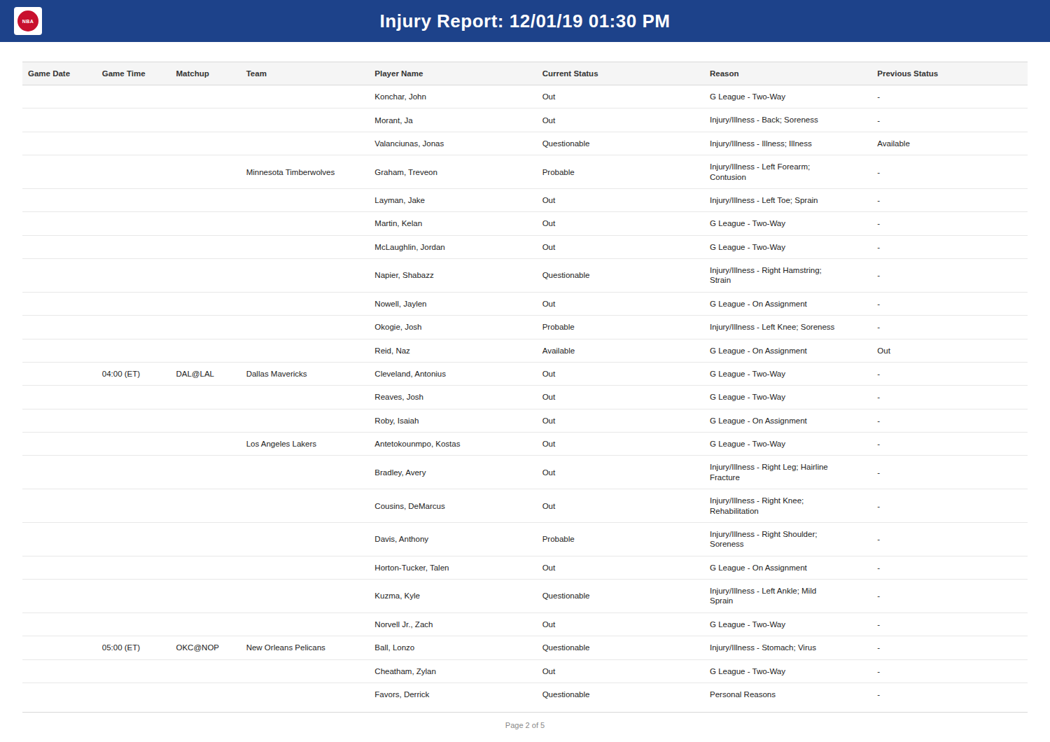Injury Report: 12/01/19 01:30 PM
| Game Date | Game Time | Matchup | Team | Player Name | Current Status | Reason | Previous Status |
| --- | --- | --- | --- | --- | --- | --- | --- |
| | | | | Konchar, John | Out | G League - Two-Way | - |
| | | | | Morant, Ja | Out | Injury/Illness - Back; Soreness | - |
| | | | | Valanciunas, Jonas | Questionable | Injury/Illness - Illness; Illness | Available |
| | | | Minnesota Timberwolves | Graham, Treveon | Probable | Injury/Illness - Left Forearm; Contusion | - |
| | | | | Layman, Jake | Out | Injury/Illness - Left Toe; Sprain | - |
| | | | | Martin, Kelan | Out | G League - Two-Way | - |
| | | | | McLaughlin, Jordan | Out | G League - Two-Way | - |
| | | | | Napier, Shabazz | Questionable | Injury/Illness - Right Hamstring; Strain | - |
| | | | | Nowell, Jaylen | Out | G League - On Assignment | - |
| | | | | Okogie, Josh | Probable | Injury/Illness - Left Knee; Soreness | - |
| | | | | Reid, Naz | Available | G League - On Assignment | Out |
| | 04:00 (ET) | DAL@LAL | Dallas Mavericks | Cleveland, Antonius | Out | G League - Two-Way | - |
| | | | | Reaves, Josh | Out | G League - Two-Way | - |
| | | | | Roby, Isaiah | Out | G League - On Assignment | - |
| | | | Los Angeles Lakers | Antetokounmpo, Kostas | Out | G League - Two-Way | - |
| | | | | Bradley, Avery | Out | Injury/Illness - Right Leg; Hairline Fracture | - |
| | | | | Cousins, DeMarcus | Out | Injury/Illness - Right Knee; Rehabilitation | - |
| | | | | Davis, Anthony | Probable | Injury/Illness - Right Shoulder; Soreness | - |
| | | | | Horton-Tucker, Talen | Out | G League - On Assignment | - |
| | | | | Kuzma, Kyle | Questionable | Injury/Illness - Left Ankle; Mild Sprain | - |
| | | | | Norvell Jr., Zach | Out | G League - Two-Way | - |
| | 05:00 (ET) | OKC@NOP | New Orleans Pelicans | Ball, Lonzo | Questionable | Injury/Illness - Stomach; Virus | - |
| | | | | Cheatham, Zylan | Out | G League - Two-Way | - |
| | | | | Favors, Derrick | Questionable | Personal Reasons | - |
Page 2 of 5